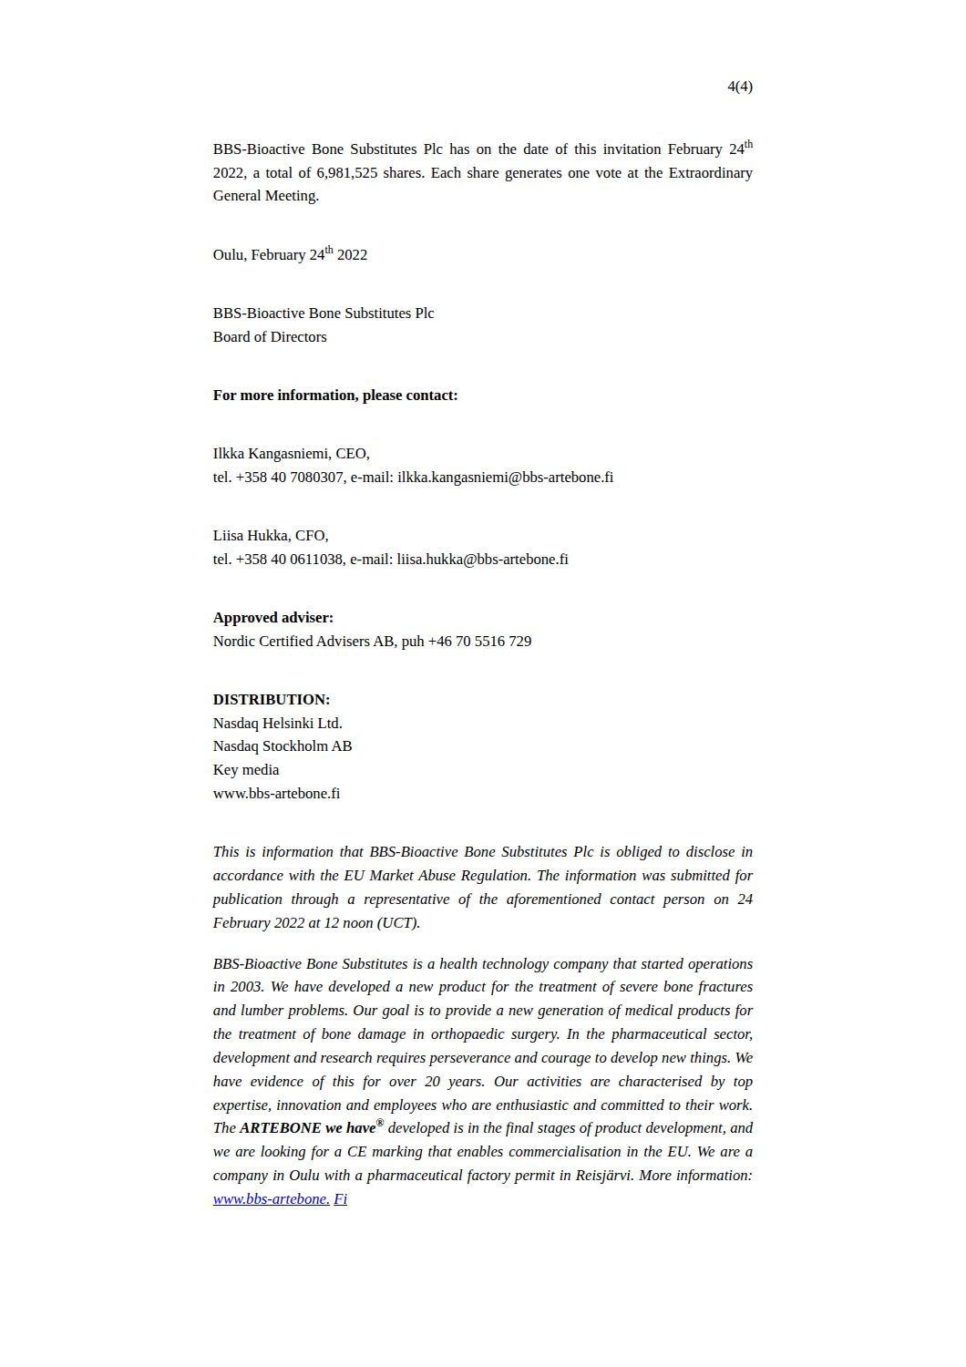4(4)
BBS-Bioactive Bone Substitutes Plc has on the date of this invitation February 24th 2022, a total of 6,981,525 shares. Each share generates one vote at the Extraordinary General Meeting.
Oulu, February 24th 2022
BBS-Bioactive Bone Substitutes Plc
Board of Directors
For more information, please contact:
Ilkka Kangasniemi, CEO,
tel. +358 40 7080307, e-mail: ilkka.kangasniemi@bbs-artebone.fi
Liisa Hukka, CFO,
tel. +358 40 0611038, e-mail: liisa.hukka@bbs-artebone.fi
Approved adviser:
Nordic Certified Advisers AB, puh +46 70 5516 729
DISTRIBUTION:
Nasdaq Helsinki Ltd.
Nasdaq Stockholm AB
Key media
www.bbs-artebone.fi
This is information that BBS-Bioactive Bone Substitutes Plc is obliged to disclose in accordance with the EU Market Abuse Regulation. The information was submitted for publication through a representative of the aforementioned contact person on 24 February 2022 at 12 noon (UCT).
BBS-Bioactive Bone Substitutes is a health technology company that started operations in 2003. We have developed a new product for the treatment of severe bone fractures and lumber problems. Our goal is to provide a new generation of medical products for the treatment of bone damage in orthopaedic surgery. In the pharmaceutical sector, development and research requires perseverance and courage to develop new things. We have evidence of this for over 20 years. Our activities are characterised by top expertise, innovation and employees who are enthusiastic and committed to their work. The ARTEBONE we have® developed is in the final stages of product development, and we are looking for a CE marking that enables commercialisation in the EU. We are a company in Oulu with a pharmaceutical factory permit in Reisjärvi. More information: www.bbs-artebone. Fi